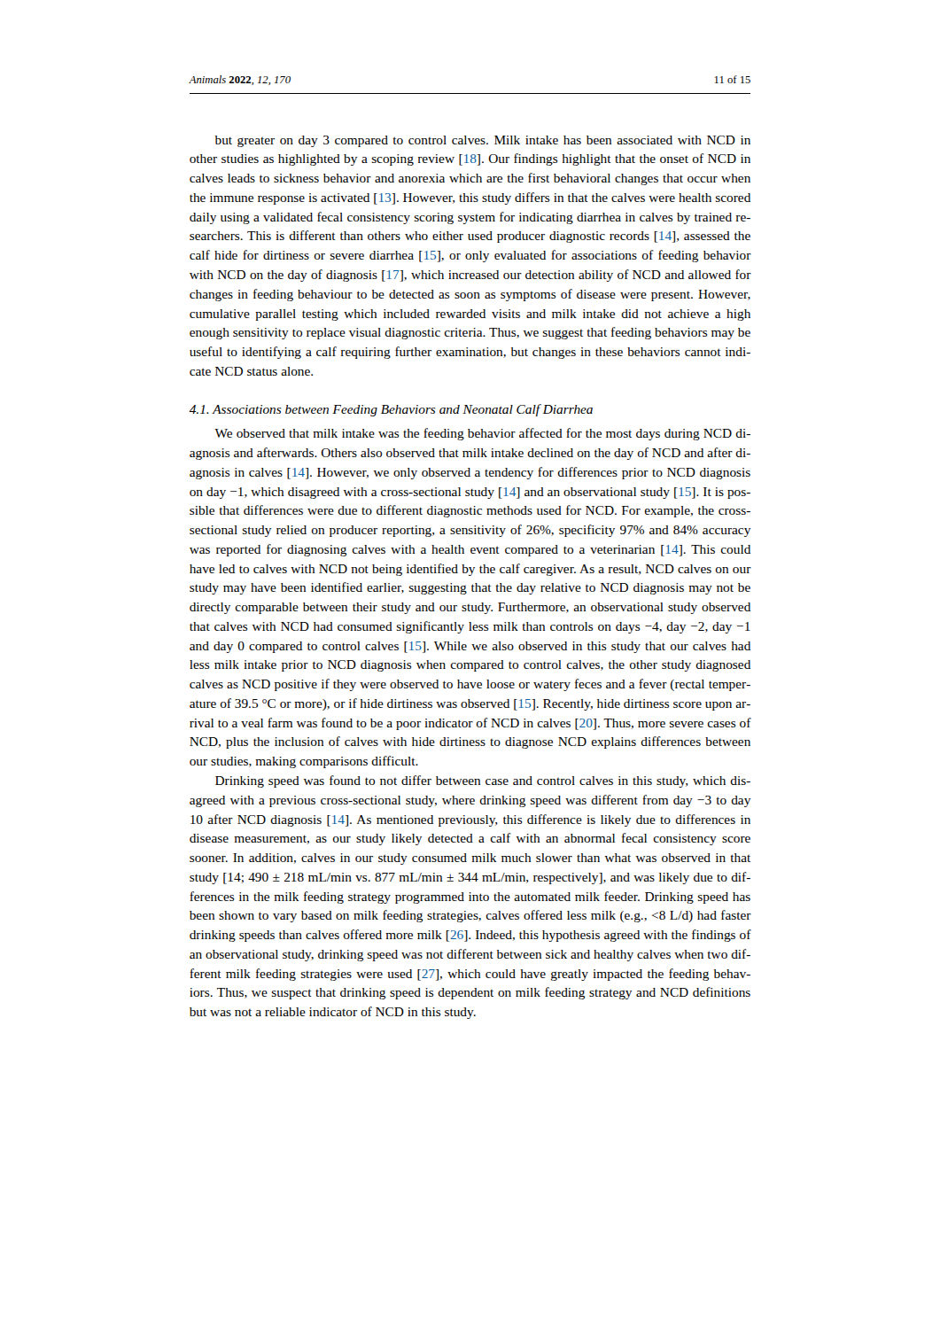Animals 2022, 12, 170
11 of 15
but greater on day 3 compared to control calves. Milk intake has been associated with NCD in other studies as highlighted by a scoping review [18]. Our findings highlight that the onset of NCD in calves leads to sickness behavior and anorexia which are the first behavioral changes that occur when the immune response is activated [13]. However, this study differs in that the calves were health scored daily using a validated fecal consistency scoring system for indicating diarrhea in calves by trained researchers. This is different than others who either used producer diagnostic records [14], assessed the calf hide for dirtiness or severe diarrhea [15], or only evaluated for associations of feeding behavior with NCD on the day of diagnosis [17], which increased our detection ability of NCD and allowed for changes in feeding behaviour to be detected as soon as symptoms of disease were present. However, cumulative parallel testing which included rewarded visits and milk intake did not achieve a high enough sensitivity to replace visual diagnostic criteria. Thus, we suggest that feeding behaviors may be useful to identifying a calf requiring further examination, but changes in these behaviors cannot indicate NCD status alone.
4.1. Associations between Feeding Behaviors and Neonatal Calf Diarrhea
We observed that milk intake was the feeding behavior affected for the most days during NCD diagnosis and afterwards. Others also observed that milk intake declined on the day of NCD and after diagnosis in calves [14]. However, we only observed a tendency for differences prior to NCD diagnosis on day −1, which disagreed with a cross-sectional study [14] and an observational study [15]. It is possible that differences were due to different diagnostic methods used for NCD. For example, the cross-sectional study relied on producer reporting, a sensitivity of 26%, specificity 97% and 84% accuracy was reported for diagnosing calves with a health event compared to a veterinarian [14]. This could have led to calves with NCD not being identified by the calf caregiver. As a result, NCD calves on our study may have been identified earlier, suggesting that the day relative to NCD diagnosis may not be directly comparable between their study and our study. Furthermore, an observational study observed that calves with NCD had consumed significantly less milk than controls on days −4, day −2, day −1 and day 0 compared to control calves [15]. While we also observed in this study that our calves had less milk intake prior to NCD diagnosis when compared to control calves, the other study diagnosed calves as NCD positive if they were observed to have loose or watery feces and a fever (rectal temperature of 39.5 °C or more), or if hide dirtiness was observed [15]. Recently, hide dirtiness score upon arrival to a veal farm was found to be a poor indicator of NCD in calves [20]. Thus, more severe cases of NCD, plus the inclusion of calves with hide dirtiness to diagnose NCD explains differences between our studies, making comparisons difficult.
Drinking speed was found to not differ between case and control calves in this study, which disagreed with a previous cross-sectional study, where drinking speed was different from day −3 to day 10 after NCD diagnosis [14]. As mentioned previously, this difference is likely due to differences in disease measurement, as our study likely detected a calf with an abnormal fecal consistency score sooner. In addition, calves in our study consumed milk much slower than what was observed in that study [14; 490 ± 218 mL/min vs. 877 mL/min ± 344 mL/min, respectively], and was likely due to differences in the milk feeding strategy programmed into the automated milk feeder. Drinking speed has been shown to vary based on milk feeding strategies, calves offered less milk (e.g., <8 L/d) had faster drinking speeds than calves offered more milk [26]. Indeed, this hypothesis agreed with the findings of an observational study, drinking speed was not different between sick and healthy calves when two different milk feeding strategies were used [27], which could have greatly impacted the feeding behaviors. Thus, we suspect that drinking speed is dependent on milk feeding strategy and NCD definitions but was not a reliable indicator of NCD in this study.